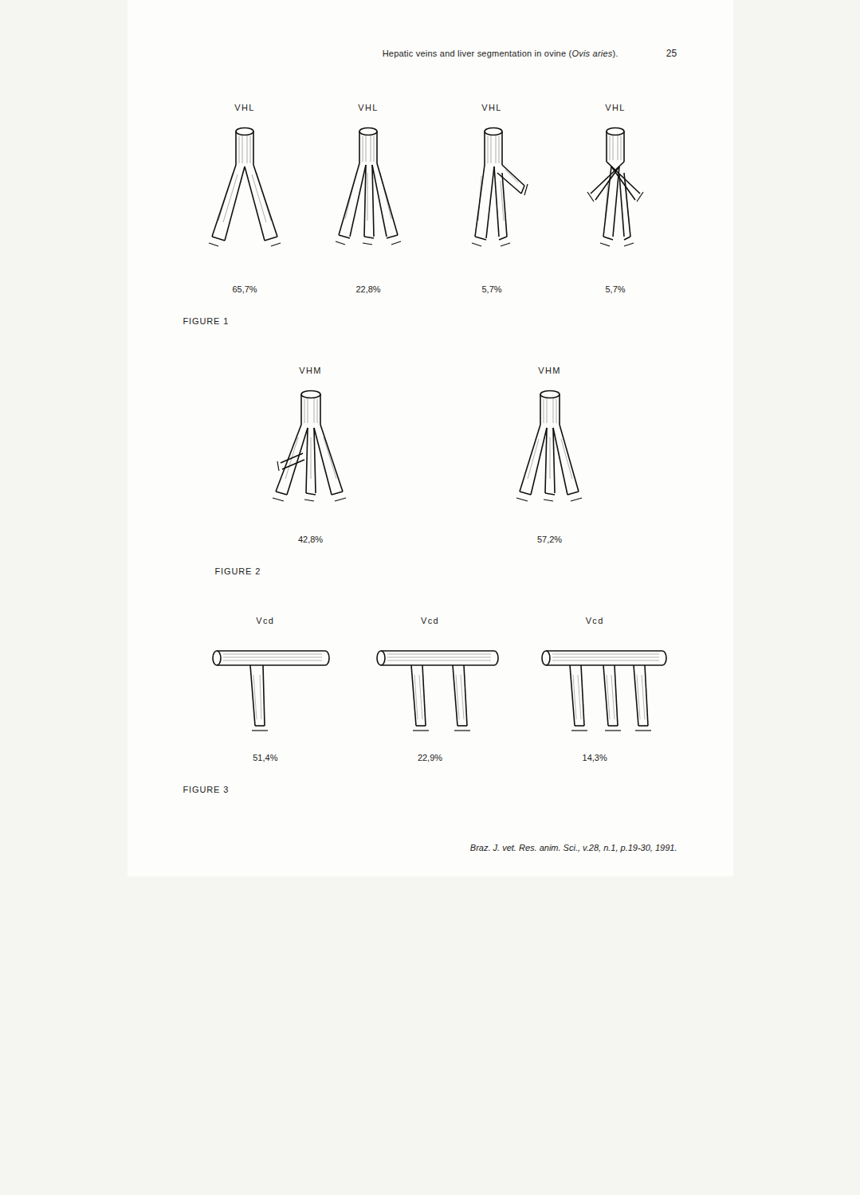Hepatic veins and liver segmentation in ovine (Ovis aries). 25
VHL
65,7%
VHL
22,8%
VHL
5,7%
VHL
5,7%
FIGURE 1
VHM
42,8%
VHM
57,2%
FIGURE 2
Vcd
51,4%
Vcd
22,9%
Vcd
14,3%
FIGURE 3
Braz. J. vet. Res. anim. Sci., v.28, n.1, p.19-30, 1991.